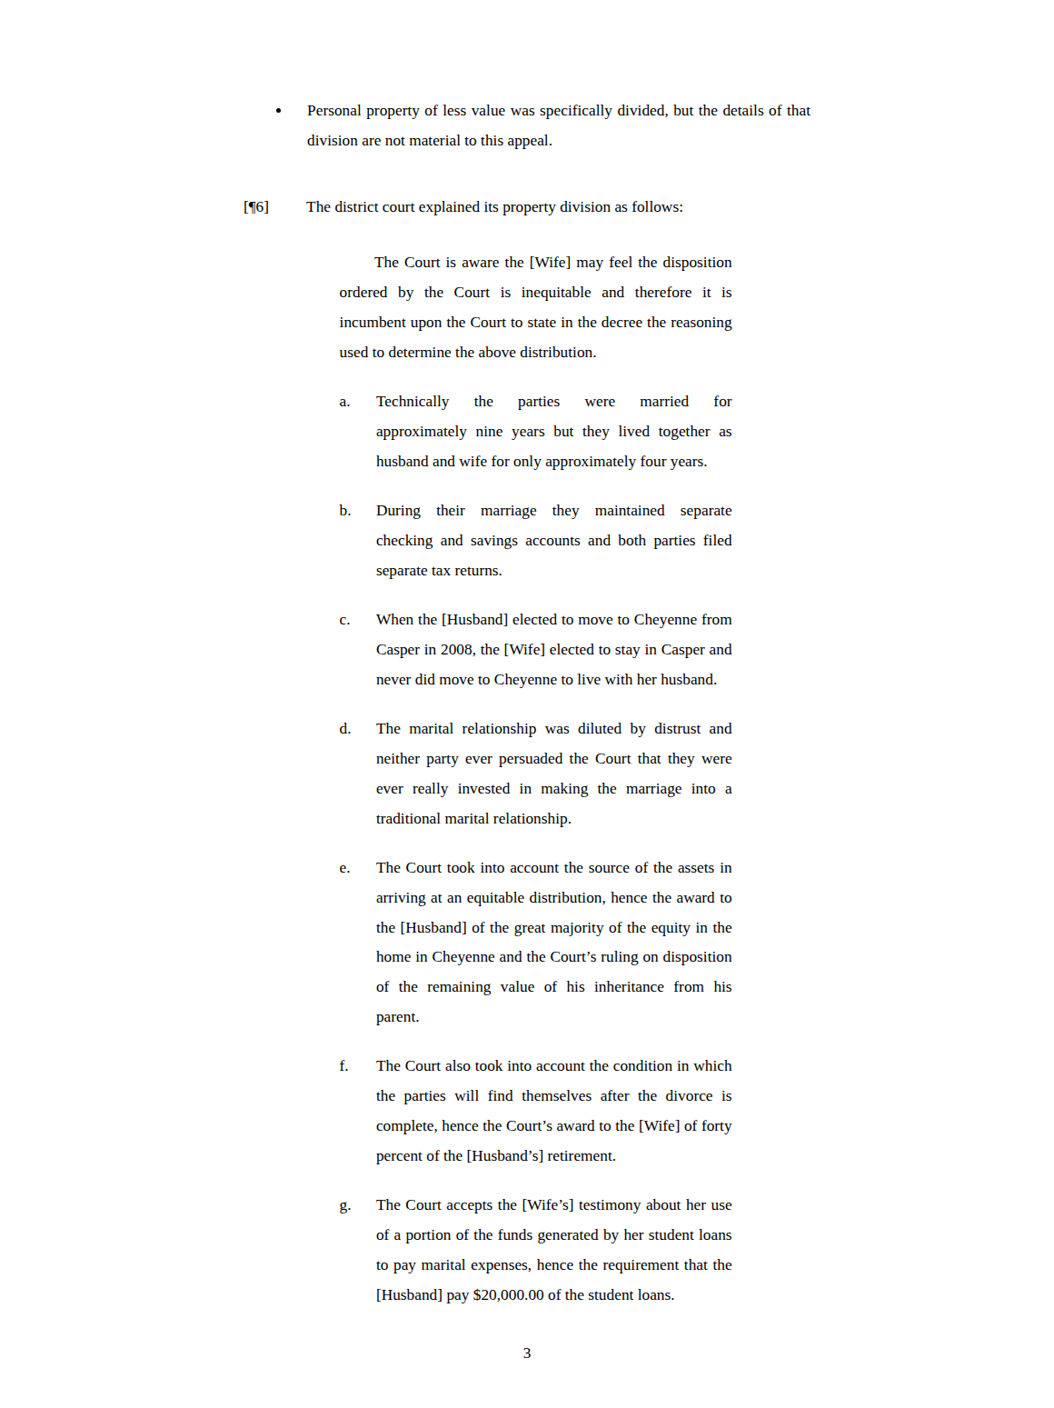Personal property of less value was specifically divided, but the details of that division are not material to this appeal.
[¶6]
The district court explained its property division as follows:
The Court is aware the [Wife] may feel the disposition ordered by the Court is inequitable and therefore it is incumbent upon the Court to state in the decree the reasoning used to determine the above distribution.
a.
Technically the parties were married for
approximately nine years but they lived together as husband and wife for only approximately four years.
b.
During their marriage they maintained separate checking and savings accounts and both parties filed separate tax returns.
c.
When the [Husband] elected to move to Cheyenne from Casper in 2008, the [Wife] elected to stay in Casper and never did move to Cheyenne to live with her husband.
d.
The marital relationship was diluted by distrust and neither party ever persuaded the Court that they were ever really invested in making the marriage into a traditional marital relationship.
e.
The Court took into account the source of the assets in arriving at an equitable distribution, hence the award to the [Husband] of the great majority of the equity in the home in Cheyenne and the Court’s ruling on disposition of the remaining value of his inheritance from his parent.
f.
The Court also took into account the condition in which the parties will find themselves after the divorce is complete, hence the Court’s award to the [Wife] of forty percent of the [Husband’s] retirement.
g.
The Court accepts the [Wife’s] testimony about her use of a portion of the funds generated by her student loans to pay marital expenses, hence the requirement that the [Husband] pay $20,000.00 of the student loans.
3